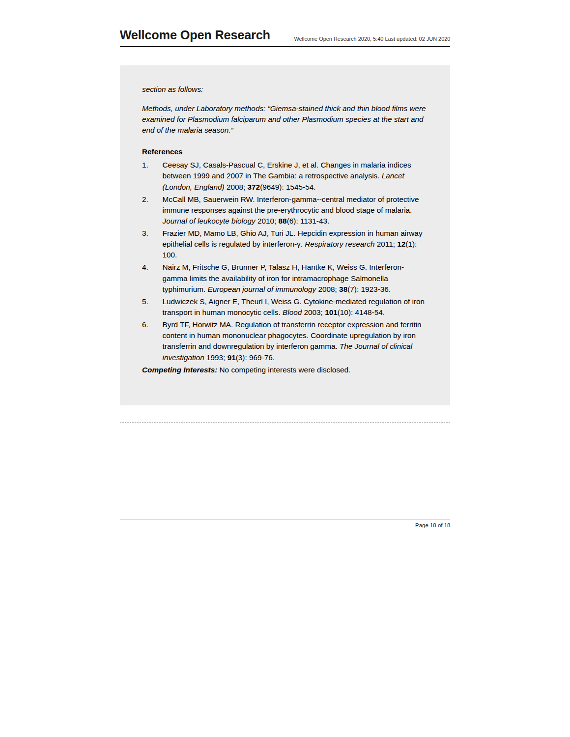Wellcome Open Research
Wellcome Open Research 2020, 5:40 Last updated: 02 JUN 2020
section as follows:
Methods, under Laboratory methods: “Giemsa-stained thick and thin blood films were examined for Plasmodium falciparum and other Plasmodium species at the start and end of the malaria season.”
References
1. Ceesay SJ, Casals-Pascual C, Erskine J, et al. Changes in malaria indices between 1999 and 2007 in The Gambia: a retrospective analysis. Lancet (London, England) 2008; 372(9649): 1545-54.
2. McCall MB, Sauerwein RW. Interferon-gamma--central mediator of protective immune responses against the pre-erythrocytic and blood stage of malaria. Journal of leukocyte biology 2010; 88(6): 1131-43.
3. Frazier MD, Mamo LB, Ghio AJ, Turi JL. Hepcidin expression in human airway epithelial cells is regulated by interferon-γ. Respiratory research 2011; 12(1): 100.
4. Nairz M, Fritsche G, Brunner P, Talasz H, Hantke K, Weiss G. Interferon-gamma limits the availability of iron for intramacrophage Salmonella typhimurium. European journal of immunology 2008; 38(7): 1923-36.
5. Ludwiczek S, Aigner E, Theurl I, Weiss G. Cytokine-mediated regulation of iron transport in human monocytic cells. Blood 2003; 101(10): 4148-54.
6. Byrd TF, Horwitz MA. Regulation of transferrin receptor expression and ferritin content in human mononuclear phagocytes. Coordinate upregulation by iron transferrin and downregulation by interferon gamma. The Journal of clinical investigation 1993; 91(3): 969-76.
Competing Interests: No competing interests were disclosed.
Page 18 of 18